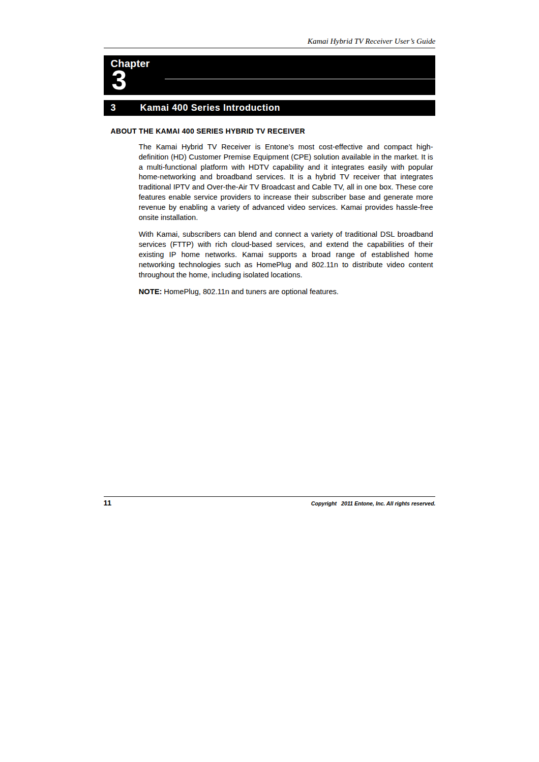Kamai Hybrid TV Receiver User’s Guide
Chapter
3
3 Kamai 400 Series Introduction
ABOUT THE KAMAI 400 SERIES HYBRID TV RECEIVER
The Kamai Hybrid TV Receiver is Entone’s most cost-effective and compact high-definition (HD) Customer Premise Equipment (CPE) solution available in the market. It is a multi-functional platform with HDTV capability and it integrates easily with popular home-networking and broadband services. It is a hybrid TV receiver that integrates traditional IPTV and Over-the-Air TV Broadcast and Cable TV, all in one box. These core features enable service providers to increase their subscriber base and generate more revenue by enabling a variety of advanced video services. Kamai provides hassle-free onsite installation.
With Kamai, subscribers can blend and connect a variety of traditional DSL broadband services (FTTP) with rich cloud-based services, and extend the capabilities of their existing IP home networks. Kamai supports a broad range of established home networking technologies such as HomePlug and 802.11n to distribute video content throughout the home, including isolated locations.
NOTE: HomePlug, 802.11n and tuners are optional features.
11
Copyright 2011 Entone, Inc. All rights reserved.